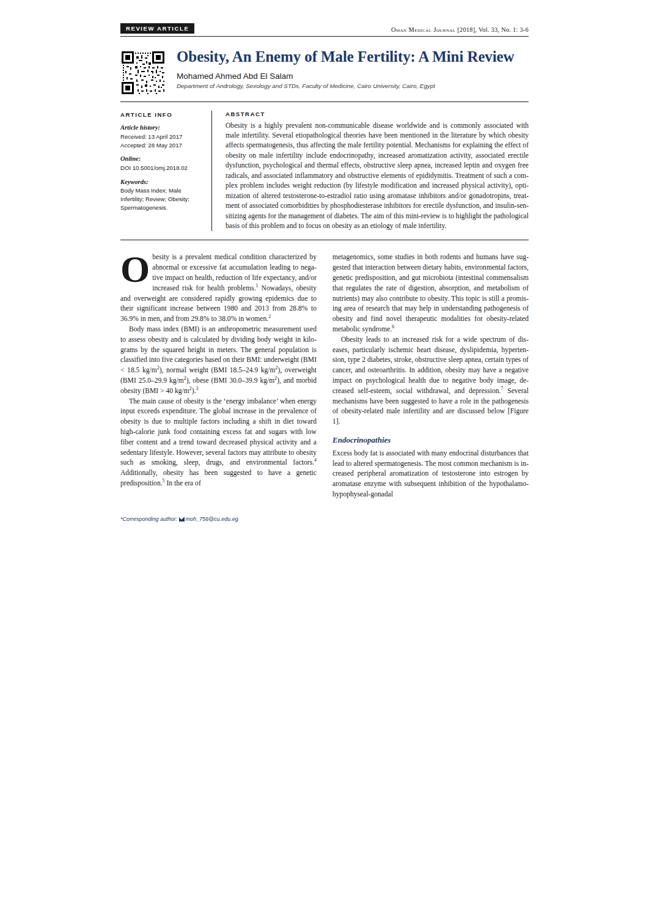Review Article
Oman Medical Journal [2018], Vol. 33, No. 1: 3-6
Obesity, An Enemy of Male Fertility: A Mini Review
Mohamed Ahmed Abd El Salam
Department of Andrology, Sexology and STDs, Faculty of Medicine, Cairo University, Cairo, Egypt
Article Info
Article history:
Received: 13 April 2017
Accepted: 28 May 2017
Online:
DOI 10.5001/omj.2018.02
Keywords:
Body Mass Index; Male Infertility; Review; Obesity; Spermatogenesis.
Abstract
Obesity is a highly prevalent non-communicable disease worldwide and is commonly associated with male infertility. Several etiopathological theories have been mentioned in the literature by which obesity affects spermatogenesis, thus affecting the male fertility potential. Mechanisms for explaining the effect of obesity on male infertility include endocrinopathy, increased aromatization activity, associated erectile dysfunction, psychological and thermal effects, obstructive sleep apnea, increased leptin and oxygen free radicals, and associated inflammatory and obstructive elements of epididymitis. Treatment of such a complex problem includes weight reduction (by lifestyle modification and increased physical activity), optimization of altered testosterone-to-estradiol ratio using aromatase inhibitors and/or gonadotropins, treatment of associated comorbidities by phosphodiesterase inhibitors for erectile dysfunction, and insulin-sensitizing agents for the management of diabetes. The aim of this mini-review is to highlight the pathological basis of this problem and to focus on obesity as an etiology of male infertility.
Obesity is a prevalent medical condition characterized by abnormal or excessive fat accumulation leading to negative impact on health, reduction of life expectancy, and/or increased risk for health problems.1 Nowadays, obesity and overweight are considered rapidly growing epidemics due to their significant increase between 1980 and 2013 from 28.8% to 36.9% in men, and from 29.8% to 38.0% in women.2
Body mass index (BMI) is an anthropometric measurement used to assess obesity and is calculated by dividing body weight in kilograms by the squared height in meters. The general population is classified into five categories based on their BMI: underweight (BMI < 18.5 kg/m2), normal weight (BMI 18.5–24.9 kg/m2), overweight (BMI 25.0–29.9 kg/m2), obese (BMI 30.0–39.9 kg/m2), and morbid obesity (BMI > 40 kg/m2).3
The main cause of obesity is the ‘energy imbalance’ when energy input exceeds expenditure. The global increase in the prevalence of obesity is due to multiple factors including a shift in diet toward high-calorie junk food containing excess fat and sugars with low fiber content and a trend toward decreased physical activity and a sedentary lifestyle. However, several factors may attribute to obesity such as smoking, sleep, drugs, and environmental factors.4 Additionally, obesity has been suggested to have a genetic predisposition.5 In the era of
metagenomics, some studies in both rodents and humans have suggested that interaction between dietary habits, environmental factors, genetic predisposition, and gut microbiota (intestinal commensalism that regulates the rate of digestion, absorption, and metabolism of nutrients) may also contribute to obesity. This topic is still a promising area of research that may help in understanding pathogenesis of obesity and find novel therapeutic modalities for obesity-related metabolic syndrome.6
Obesity leads to an increased risk for a wide spectrum of diseases, particularly ischemic heart disease, dyslipidemia, hypertension, type 2 diabetes, stroke, obstructive sleep apnea, certain types of cancer, and osteoarthritis. In addition, obesity may have a negative impact on psychological health due to negative body image, decreased self-esteem, social withdrawal, and depression.7 Several mechanisms have been suggested to have a role in the pathogenesis of obesity-related male infertility and are discussed below [Figure 1].
Endocrinopathies
Excess body fat is associated with many endocrinal disturbances that lead to altered spermatogenesis. The most common mechanism is increased peripheral aromatization of testosterone into estrogen by aromatase enzyme with subsequent inhibition of the hypothalamo-hypophyseal-gonadal
*Corresponding author: moh_756@cu.edu.eg